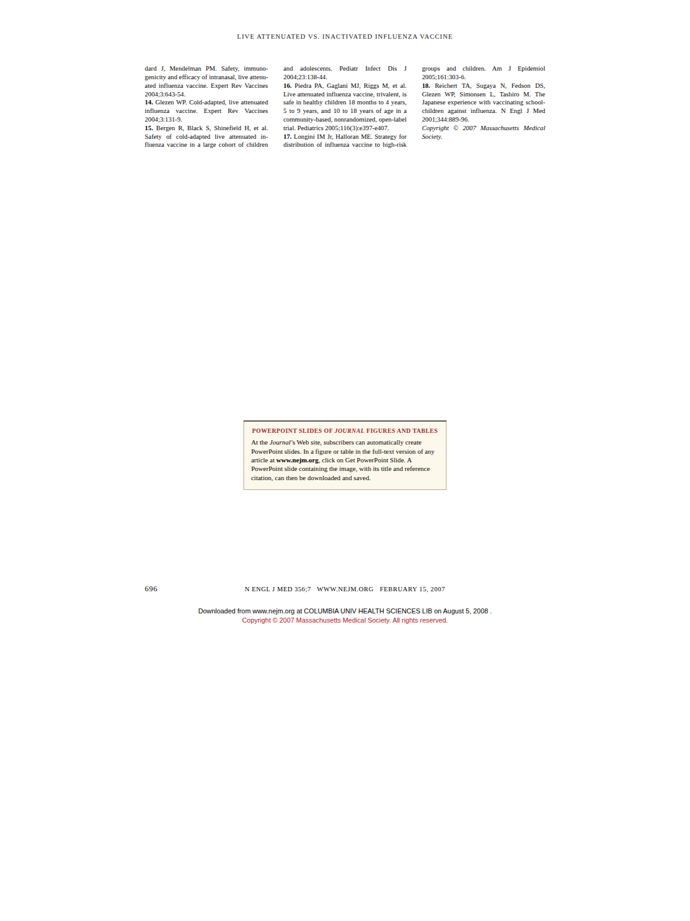Live Attenuated vs. Inactivated Influenza Vaccine
dard J, Mendelman PM. Safety, immunogenicity and efficacy of intranasal, live attenuated influenza vaccine. Expert Rev Vaccines 2004;3:643-54.
14. Glezen WP. Cold-adapted, live attenuated influenza vaccine. Expert Rev Vaccines 2004;3:131-9.
15. Bergen R, Black S, Shinefield H, et al. Safety of cold-adapted live attenuated influenza vaccine in a large cohort of children and adolescents. Pediatr Infect Dis J 2004;23:138-44.
16. Piedra PA, Gaglani MJ, Riggs M, et al. Live attenuated influenza vaccine, trivalent, is safe in healthy children 18 months to 4 years, 5 to 9 years, and 10 to 18 years of age in a community-based, nonrandomized, open-label trial. Pediatrics 2005;116(3):e397-e407.
17. Longini IM Jr, Halloran ME. Strategy for distribution of influenza vaccine to high-risk groups and children. Am J Epidemiol 2005;161:303-6.
18. Reichert TA, Sugaya N, Fedson DS, Glezen WP, Simonsen L, Tashiro M. The Japanese experience with vaccinating schoolchildren against influenza. N Engl J Med 2001;344:889-96.
Copyright © 2007 Massachusetts Medical Society.
powerpoint slides of journal figures and tables
At the Journal’s Web site, subscribers can automatically create PowerPoint slides. In a figure or table in the full-text version of any article at www.nejm.org, click on Get PowerPoint Slide. A PowerPoint slide containing the image, with its title and reference citation, can then be downloaded and saved.
696
n engl j med 356;7 www.nejm.org february 15, 2007
Downloaded from www.nejm.org at COLUMBIA UNIV HEALTH SCIENCES LIB on August 5, 2008 .
Copyright © 2007 Massachusetts Medical Society. All rights reserved.